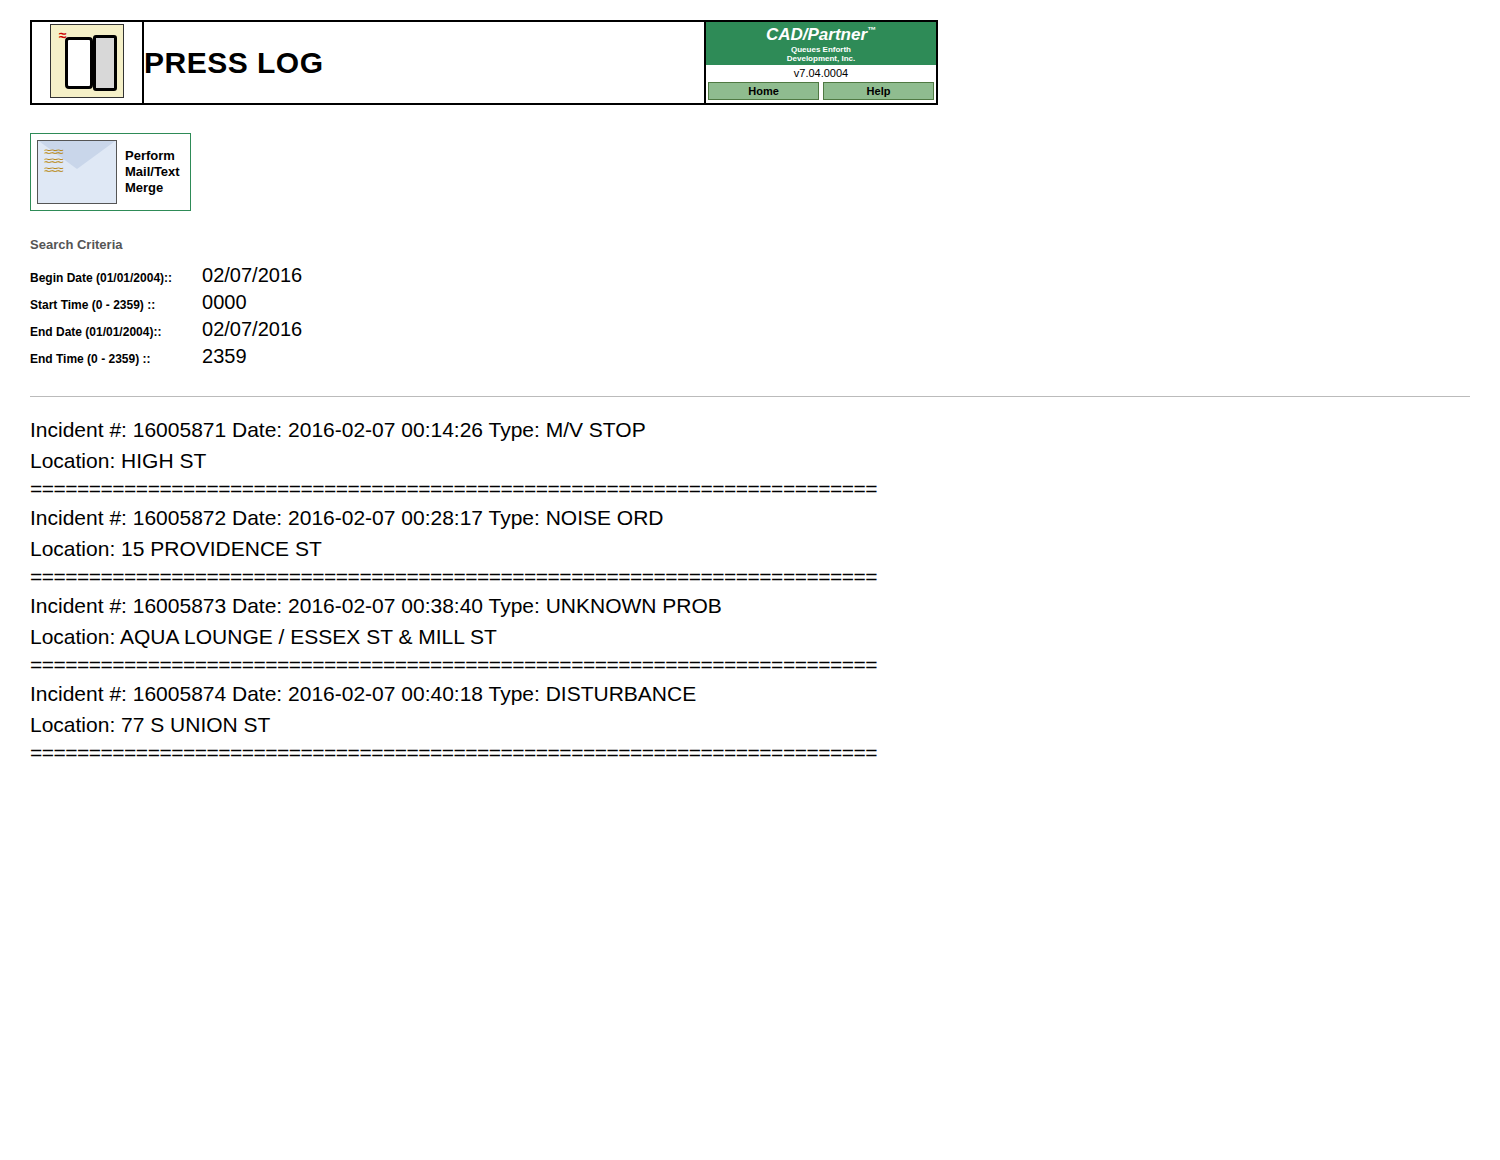| ≈ | PRESS LOG | CAD/Partner ™ Queues Enforth Development, Inc. v7.04.0004 Home Help |
≈≈≈
≈≈≈
≈≈≈
Perform
Mail/Text
Merge
Search Criteria
| Begin Date (01/01/2004):: | 02/07/2016 |
| Start Time (0 - 2359) :: | 0000 |
| End Date (01/01/2004):: | 02/07/2016 |
| End Time (0 - 2359) :: | 2359 |
Incident #: 16005871 Date: 2016-02-07 00:14:26 Type: M/V STOP
Location: HIGH ST
========================================================================
Incident #: 16005872 Date: 2016-02-07 00:28:17 Type: NOISE ORD
Location: 15 PROVIDENCE ST
========================================================================
Incident #: 16005873 Date: 2016-02-07 00:38:40 Type: UNKNOWN PROB
Location: AQUA LOUNGE / ESSEX ST & MILL ST
========================================================================
Incident #: 16005874 Date: 2016-02-07 00:40:18 Type: DISTURBANCE
Location: 77 S UNION ST
========================================================================